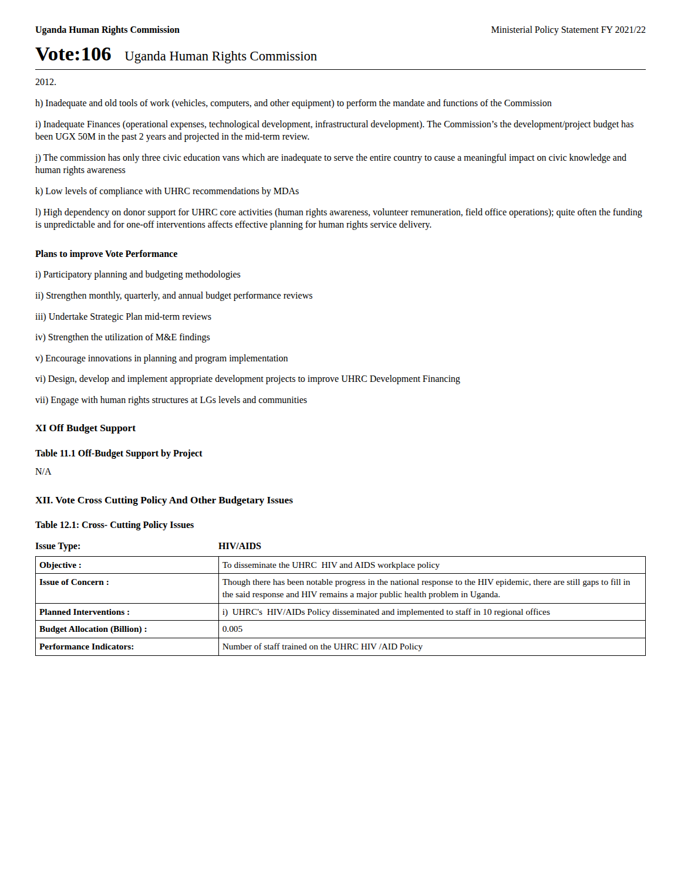Uganda Human Rights Commission
Ministerial Policy Statement FY 2021/22
Vote:106 Uganda Human Rights Commission
2012.
h) Inadequate and old tools of work (vehicles, computers, and other equipment) to perform the mandate and functions of the Commission
i) Inadequate Finances (operational expenses, technological development, infrastructural development). The Commission’s the development/project budget has been UGX 50M in the past 2 years and projected in the mid-term review.
j) The commission has only three civic education vans which are inadequate to serve the entire country to cause a meaningful impact on civic knowledge and human rights awareness
k) Low levels of compliance with UHRC recommendations by MDAs
l) High dependency on donor support for UHRC core activities (human rights awareness, volunteer remuneration, field office operations); quite often the funding is unpredictable and for one-off interventions affects effective planning for human rights service delivery.
Plans to improve Vote Performance
i) Participatory planning and budgeting methodologies
ii) Strengthen monthly, quarterly, and annual budget performance reviews
iii) Undertake Strategic Plan mid-term reviews
iv) Strengthen the utilization of M&E findings
v) Encourage innovations in planning and program implementation
vi) Design, develop and implement appropriate development projects to improve UHRC Development Financing
vii) Engage with human rights structures at LGs levels and communities
XI Off Budget Support
Table 11.1 Off-Budget Support by Project
N/A
XII. Vote Cross Cutting Policy And Other Budgetary Issues
Table 12.1: Cross- Cutting Policy Issues
Issue Type: HIV/AIDS
| Objective : | To disseminate the UHRC HIV and AIDS workplace policy |
| Issue of Concern : | Though there has been notable progress in the national response to the HIV epidemic, there are still gaps to fill in the said response and HIV remains a major public health problem in Uganda. |
| Planned Interventions : | i) UHRC's HIV/AIDs Policy disseminated and implemented to staff in 10 regional offices |
| Budget Allocation (Billion) : | 0.005 |
| Performance Indicators: | Number of staff trained on the UHRC HIV /AID Policy |